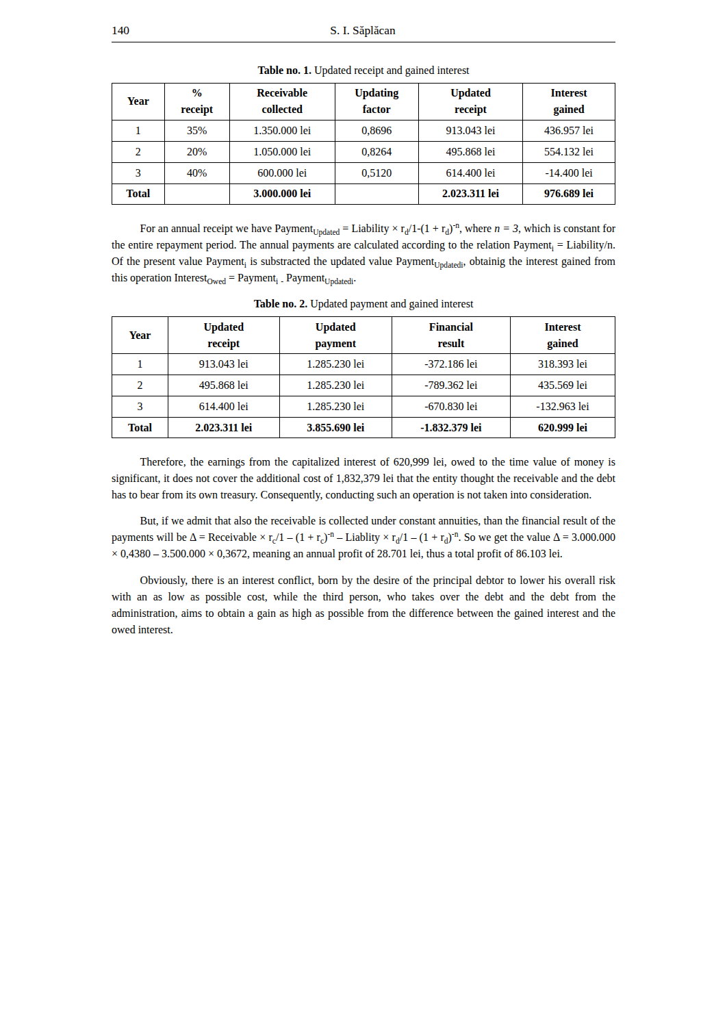140 S. I. Săplăcan
Table no. 1. Updated receipt and gained interest
| Year | % receipt | Receivable collected | Updating factor | Updated receipt | Interest gained |
| --- | --- | --- | --- | --- | --- |
| 1 | 35% | 1.350.000 lei | 0,8696 | 913.043 lei | 436.957 lei |
| 2 | 20% | 1.050.000 lei | 0,8264 | 495.868 lei | 554.132 lei |
| 3 | 40% | 600.000 lei | 0,5120 | 614.400 lei | -14.400 lei |
| Total | | 3.000.000 lei | | 2.023.311 lei | 976.689 lei |
For an annual receipt we have PaymentUpdated = Liability × rd/1-(1 + rd)-n, where n = 3, which is constant for the entire repayment period. The annual payments are calculated according to the relation Paymenti = Liability/n. Of the present value Paymenti is substracted the updated value PaymentUpdatedi, obtainig the interest gained from this operation InterestOwed = Paymenti - PaymentUpdatedi.
Table no. 2. Updated payment and gained interest
| Year | Updated receipt | Updated payment | Financial result | Interest gained |
| --- | --- | --- | --- | --- |
| 1 | 913.043 lei | 1.285.230 lei | -372.186 lei | 318.393 lei |
| 2 | 495.868 lei | 1.285.230 lei | -789.362 lei | 435.569 lei |
| 3 | 614.400 lei | 1.285.230 lei | -670.830 lei | -132.963 lei |
| Total | 2.023.311 lei | 3.855.690 lei | -1.832.379 lei | 620.999 lei |
Therefore, the earnings from the capitalized interest of 620,999 lei, owed to the time value of money is significant, it does not cover the additional cost of 1,832,379 lei that the entity thought the receivable and the debt has to bear from its own treasury. Consequently, conducting such an operation is not taken into consideration.
But, if we admit that also the receivable is collected under constant annuities, than the financial result of the payments will be Δ = Receivable × rc/1 – (1 + rc)-n – Liablity × rd/1 – (1 + rd)-n. So we get the value Δ = 3.000.000 × 0,4380 – 3.500.000 × 0,3672, meaning an annual profit of 28.701 lei, thus a total profit of 86.103 lei.
Obviously, there is an interest conflict, born by the desire of the principal debtor to lower his overall risk with an as low as possible cost, while the third person, who takes over the debt and the debt from the administration, aims to obtain a gain as high as possible from the difference between the gained interest and the owed interest.